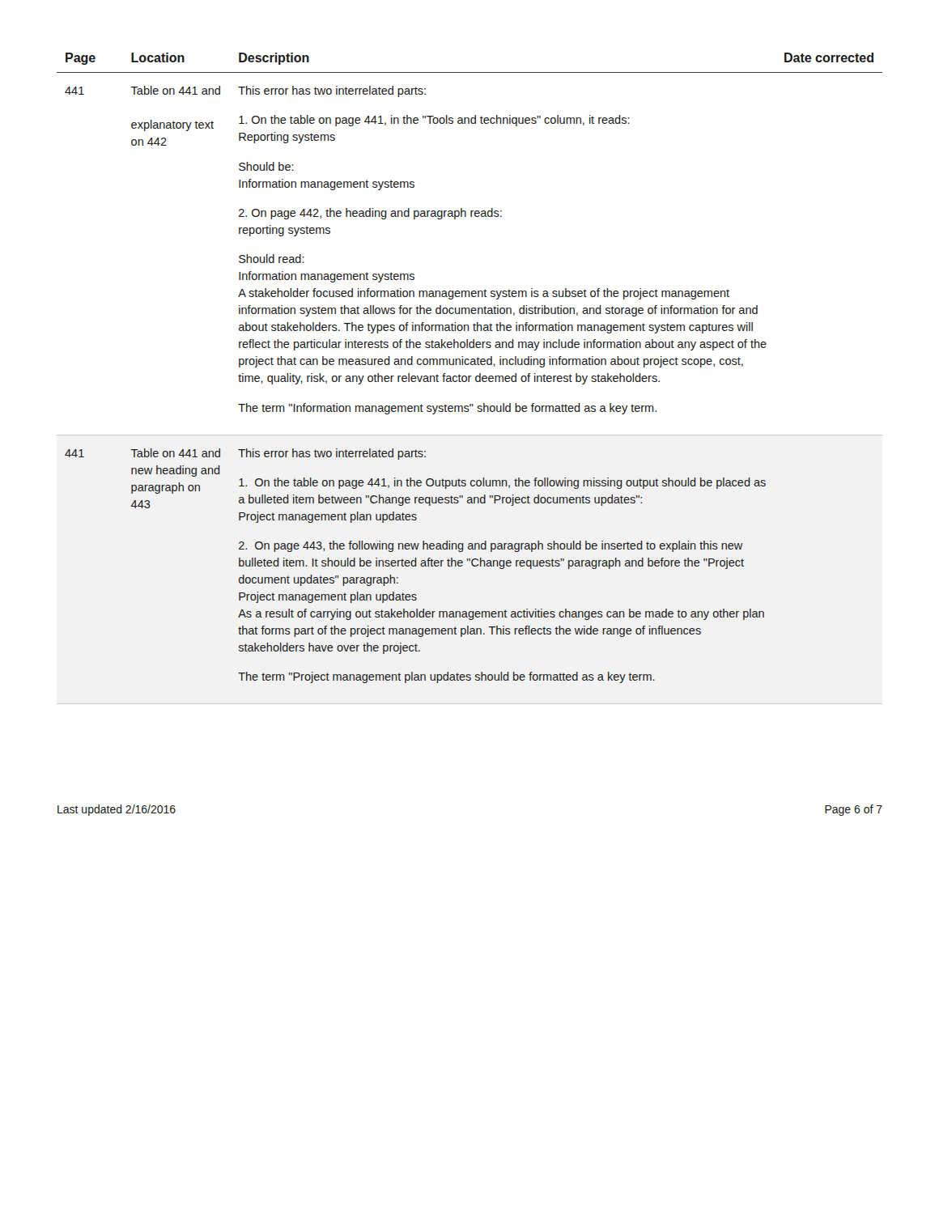| Page | Location | Description | Date corrected |
| --- | --- | --- | --- |
| 441 | Table on 441 and explanatory text on 442 | This error has two interrelated parts: 1. On the table on page 441, in the "Tools and techniques" column, it reads: Reporting systems Should be: Information management systems 2. On page 442, the heading and paragraph reads: reporting systems Should read: Information management systems A stakeholder focused information management system is a subset of the project management information system that allows for the documentation, distribution, and storage of information for and about stakeholders. The types of information that the information management system captures will reflect the particular interests of the stakeholders and may include information about any aspect of the project that can be measured and communicated, including information about project scope, cost, time, quality, risk, or any other relevant factor deemed of interest by stakeholders. The term "Information management systems" should be formatted as a key term. | |
| 441 | Table on 441 and new heading and paragraph on 443 | This error has two interrelated parts: 1. On the table on page 441, in the Outputs column, the following missing output should be placed as a bulleted item between "Change requests" and "Project documents updates": Project management plan updates 2. On page 443, the following new heading and paragraph should be inserted to explain this new bulleted item. It should be inserted after the "Change requests" paragraph and before the "Project document updates" paragraph: Project management plan updates As a result of carrying out stakeholder management activities changes can be made to any other plan that forms part of the project management plan. This reflects the wide range of influences stakeholders have over the project. The term "Project management plan updates should be formatted as a key term. | |
Last updated 2/16/2016 Page 6 of 7